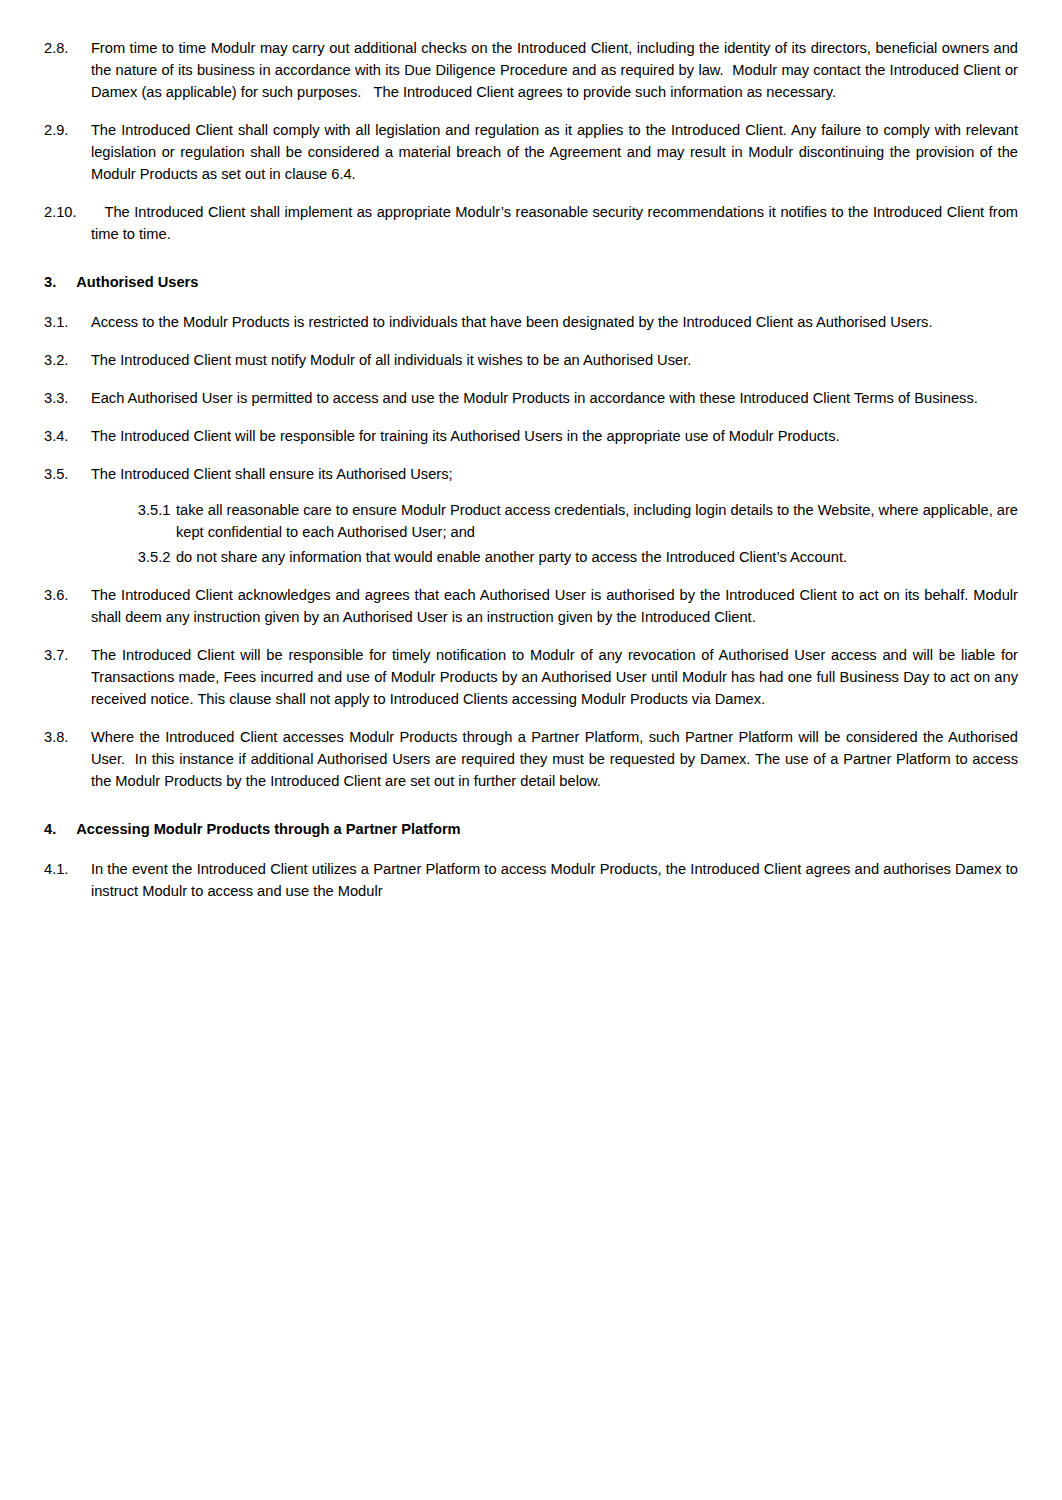2.8. From time to time Modulr may carry out additional checks on the Introduced Client, including the identity of its directors, beneficial owners and the nature of its business in accordance with its Due Diligence Procedure and as required by law. Modulr may contact the Introduced Client or Damex (as applicable) for such purposes. The Introduced Client agrees to provide such information as necessary.
2.9. The Introduced Client shall comply with all legislation and regulation as it applies to the Introduced Client. Any failure to comply with relevant legislation or regulation shall be considered a material breach of the Agreement and may result in Modulr discontinuing the provision of the Modulr Products as set out in clause 6.4.
2.10. The Introduced Client shall implement as appropriate Modulr’s reasonable security recommendations it notifies to the Introduced Client from time to time.
3. Authorised Users
3.1. Access to the Modulr Products is restricted to individuals that have been designated by the Introduced Client as Authorised Users.
3.2. The Introduced Client must notify Modulr of all individuals it wishes to be an Authorised User.
3.3. Each Authorised User is permitted to access and use the Modulr Products in accordance with these Introduced Client Terms of Business.
3.4. The Introduced Client will be responsible for training its Authorised Users in the appropriate use of Modulr Products.
3.5. The Introduced Client shall ensure its Authorised Users;
3.5.1take all reasonable care to ensure Modulr Product access credentials, including login details to the Website, where applicable, are kept confidential to each Authorised User; and
3.5.2do not share any information that would enable another party to access the Introduced Client’s Account.
3.6. The Introduced Client acknowledges and agrees that each Authorised User is authorised by the Introduced Client to act on its behalf. Modulr shall deem any instruction given by an Authorised User is an instruction given by the Introduced Client.
3.7. The Introduced Client will be responsible for timely notification to Modulr of any revocation of Authorised User access and will be liable for Transactions made, Fees incurred and use of Modulr Products by an Authorised User until Modulr has had one full Business Day to act on any received notice. This clause shall not apply to Introduced Clients accessing Modulr Products via Damex.
3.8. Where the Introduced Client accesses Modulr Products through a Partner Platform, such Partner Platform will be considered the Authorised User. In this instance if additional Authorised Users are required they must be requested by Damex. The use of a Partner Platform to access the Modulr Products by the Introduced Client are set out in further detail below.
4. Accessing Modulr Products through a Partner Platform
4.1. In the event the Introduced Client utilizes a Partner Platform to access Modulr Products, the Introduced Client agrees and authorises Damex to instruct Modulr to access and use the Modulr